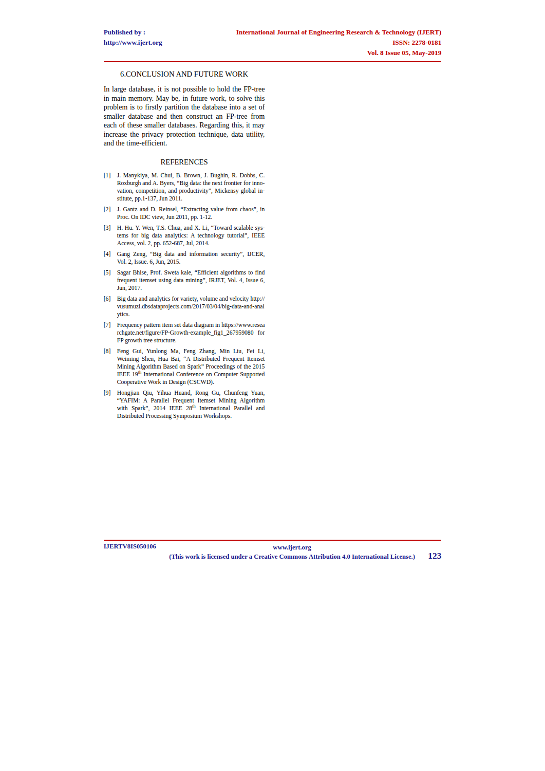Published by :
http://www.ijert.org
International Journal of Engineering Research & Technology (IJERT)
ISSN: 2278-0181
Vol. 8 Issue 05, May-2019
6.CONCLUSION AND FUTURE WORK
In large database, it is not possible to hold the FP-tree in main memory. May be, in future work, to solve this problem is to firstly partition the database into a set of smaller database and then construct an FP-tree from each of these smaller databases. Regarding this, it may increase the privacy protection technique, data utility, and the time-efficient.
REFERENCES
[1] J. Manykiya, M. Chui, B. Brown, J. Bughin, R. Dobbs, C. Roxburgh and A. Byers, “Big data: the next frontier for innovation, competition, and productivity”, Mickensy global institute, pp.1-137, Jun 2011.
[2] J. Gantz and D. Reinsel, “Extracting value from chaos”, in Proc. On IDC view, Jun 2011, pp. 1-12.
[3] H. Hu. Y. Wen, T.S. Chua, and X. Li, “Toward scalable systems for big data analytics: A technology tutorial”, IEEE Access, vol. 2, pp. 652-687, Jul, 2014.
[4] Gang Zeng, “Big data and information security”, IJCER, Vol. 2, Issue. 6, Jun, 2015.
[5] Sagar Bhise, Prof. Sweta kale, “Efficient algorithms to find frequent itemset using data mining”, IRJET, Vol. 4, Issue 6, Jun, 2017.
[6] Big data and analytics for variety, volume and velocity http://vusumuzi.dbsdataprojects.com/2017/03/04/big-data-and-analytics.
[7] Frequency pattern item set data diagram in https://www.researchgate.net/figure/FP-Growth-example_fig1_267959080 for FP growth tree structure.
[8] Feng Gui, Yunlong Ma, Feng Zhang, Min Liu, Fei Li, Weiming Shen, Hua Bai, “A Distributed Frequent Itemset Mining Algorithm Based on Spark” Proceedings of the 2015 IEEE 19th International Conference on Computer Supported Cooperative Work in Design (CSCWD).
[9] Hongjian Qiu, Yihua Huand, Rong Gu, Chunfeng Yuan, “YAFIM: A Parallel Frequent Itemset Mining Algorithm with Spark”, 2014 IEEE 28th International Parallel and Distributed Processing Symposium Workshops.
IJERTV8IS050106
www.ijert.org
(This work is licensed under a Creative Commons Attribution 4.0 International License.)
123